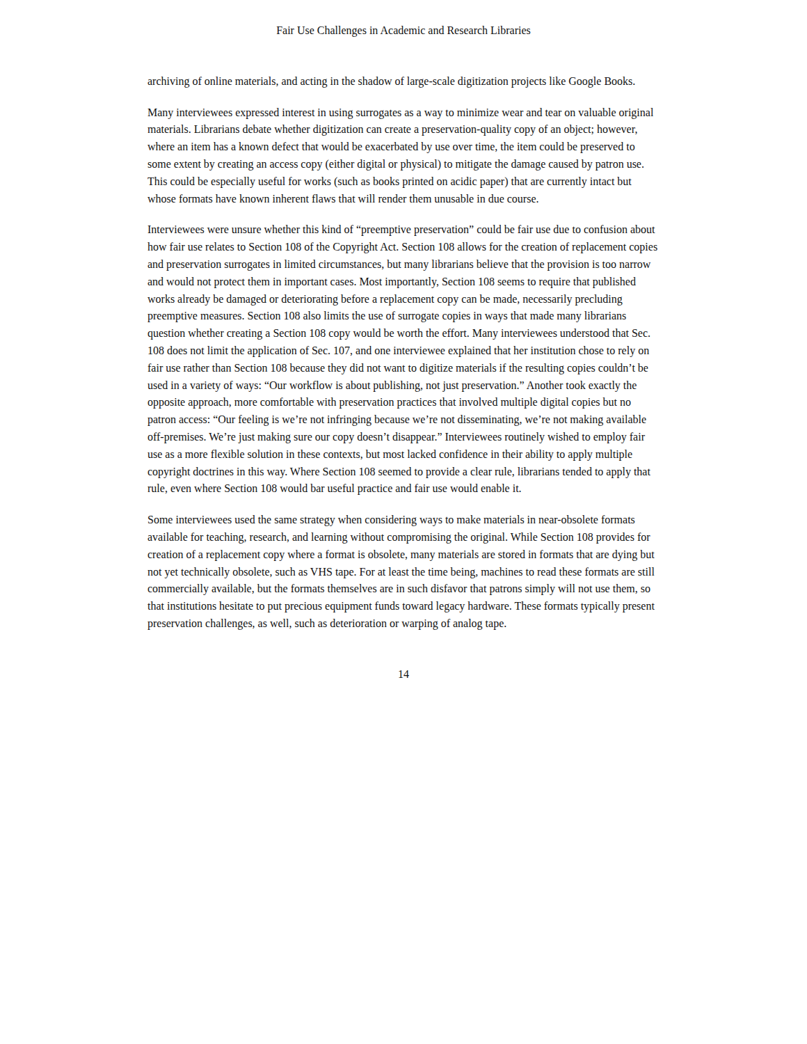Fair Use Challenges in Academic and Research Libraries
archiving of online materials, and acting in the shadow of large-scale digitization projects like Google Books.
Many interviewees expressed interest in using surrogates as a way to minimize wear and tear on valuable original materials. Librarians debate whether digitization can create a preservation-quality copy of an object; however, where an item has a known defect that would be exacerbated by use over time, the item could be preserved to some extent by creating an access copy (either digital or physical) to mitigate the damage caused by patron use. This could be especially useful for works (such as books printed on acidic paper) that are currently intact but whose formats have known inherent flaws that will render them unusable in due course.
Interviewees were unsure whether this kind of “preemptive preservation” could be fair use due to confusion about how fair use relates to Section 108 of the Copyright Act. Section 108 allows for the creation of replacement copies and preservation surrogates in limited circumstances, but many librarians believe that the provision is too narrow and would not protect them in important cases. Most importantly, Section 108 seems to require that published works already be damaged or deteriorating before a replacement copy can be made, necessarily precluding preemptive measures. Section 108 also limits the use of surrogate copies in ways that made many librarians question whether creating a Section 108 copy would be worth the effort. Many interviewees understood that Sec. 108 does not limit the application of Sec. 107, and one interviewee explained that her institution chose to rely on fair use rather than Section 108 because they did not want to digitize materials if the resulting copies couldn’t be used in a variety of ways: “Our workflow is about publishing, not just preservation.” Another took exactly the opposite approach, more comfortable with preservation practices that involved multiple digital copies but no patron access: “Our feeling is we’re not infringing because we’re not disseminating, we’re not making available off-premises. We’re just making sure our copy doesn’t disappear.” Interviewees routinely wished to employ fair use as a more flexible solution in these contexts, but most lacked confidence in their ability to apply multiple copyright doctrines in this way. Where Section 108 seemed to provide a clear rule, librarians tended to apply that rule, even where Section 108 would bar useful practice and fair use would enable it.
Some interviewees used the same strategy when considering ways to make materials in near-obsolete formats available for teaching, research, and learning without compromising the original. While Section 108 provides for creation of a replacement copy where a format is obsolete, many materials are stored in formats that are dying but not yet technically obsolete, such as VHS tape. For at least the time being, machines to read these formats are still commercially available, but the formats themselves are in such disfavor that patrons simply will not use them, so that institutions hesitate to put precious equipment funds toward legacy hardware. These formats typically present preservation challenges, as well, such as deterioration or warping of analog tape.
14